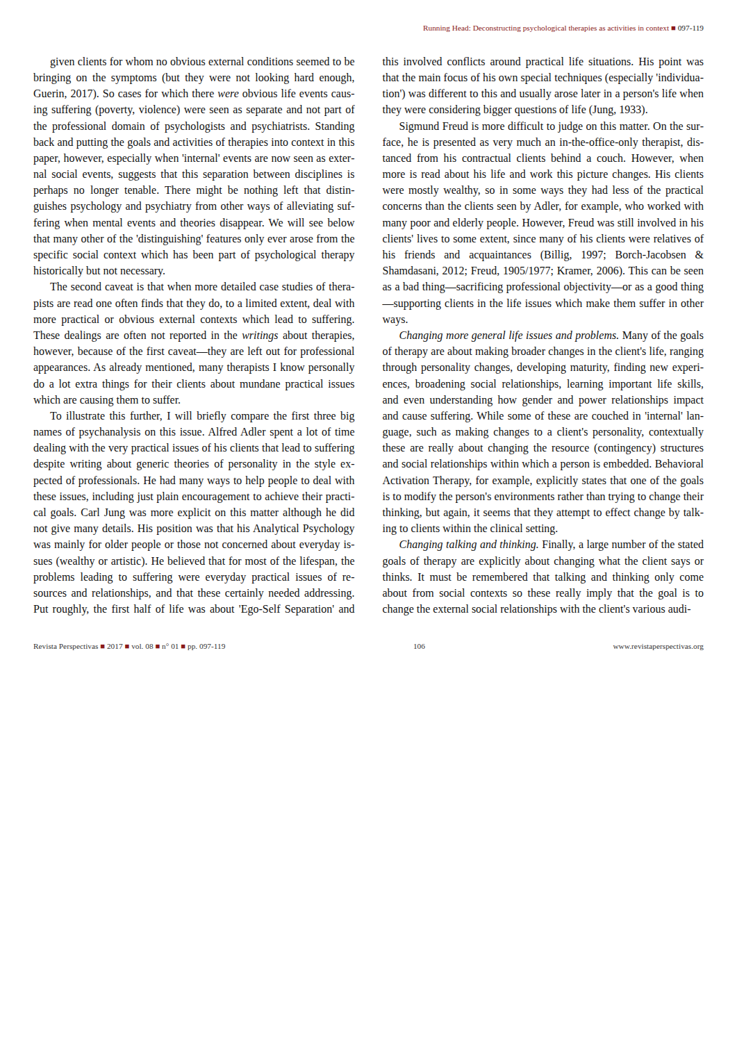Running Head: Deconstructing psychological therapies as activities in context ■ 097-119
given clients for whom no obvious external conditions seemed to be bringing on the symptoms (but they were not looking hard enough, Guerin, 2017). So cases for which there were obvious life events causing suffering (poverty, violence) were seen as separate and not part of the professional domain of psychologists and psychiatrists. Standing back and putting the goals and activities of therapies into context in this paper, however, especially when 'internal' events are now seen as external social events, suggests that this separation between disciplines is perhaps no longer tenable. There might be nothing left that distinguishes psychology and psychiatry from other ways of alleviating suffering when mental events and theories disappear. We will see below that many other of the 'distinguishing' features only ever arose from the specific social context which has been part of psychological therapy historically but not necessary.
The second caveat is that when more detailed case studies of therapists are read one often finds that they do, to a limited extent, deal with more practical or obvious external contexts which lead to suffering. These dealings are often not reported in the writings about therapies, however, because of the first caveat—they are left out for professional appearances. As already mentioned, many therapists I know personally do a lot extra things for their clients about mundane practical issues which are causing them to suffer.
To illustrate this further, I will briefly compare the first three big names of psychanalysis on this issue. Alfred Adler spent a lot of time dealing with the very practical issues of his clients that lead to suffering despite writing about generic theories of personality in the style expected of professionals. He had many ways to help people to deal with these issues, including just plain encouragement to achieve their practical goals. Carl Jung was more explicit on this matter although he did not give many details. His position was that his Analytical Psychology was mainly for older people or those not concerned about everyday issues (wealthy or artistic). He believed that for most of the lifespan, the problems leading to suffering were everyday practical issues of resources and relationships, and that these certainly needed addressing. Put roughly, the first half of life was about 'Ego-Self Separation' and this involved conflicts around practical life situations. His point was that the main focus of his own special techniques (especially 'individuation') was different to this and usually arose later in a person's life when they were considering bigger questions of life (Jung, 1933).
Sigmund Freud is more difficult to judge on this matter. On the surface, he is presented as very much an in-the-office-only therapist, distanced from his contractual clients behind a couch. However, when more is read about his life and work this picture changes. His clients were mostly wealthy, so in some ways they had less of the practical concerns than the clients seen by Adler, for example, who worked with many poor and elderly people. However, Freud was still involved in his clients' lives to some extent, since many of his clients were relatives of his friends and acquaintances (Billig, 1997; Borch-Jacobsen & Shamdasani, 2012; Freud, 1905/1977; Kramer, 2006). This can be seen as a bad thing—sacrificing professional objectivity—or as a good thing—supporting clients in the life issues which make them suffer in other ways.
Changing more general life issues and problems. Many of the goals of therapy are about making broader changes in the client's life, ranging through personality changes, developing maturity, finding new experiences, broadening social relationships, learning important life skills, and even understanding how gender and power relationships impact and cause suffering. While some of these are couched in 'internal' language, such as making changes to a client's personality, contextually these are really about changing the resource (contingency) structures and social relationships within which a person is embedded. Behavioral Activation Therapy, for example, explicitly states that one of the goals is to modify the person's environments rather than trying to change their thinking, but again, it seems that they attempt to effect change by talking to clients within the clinical setting.
Changing talking and thinking. Finally, a large number of the stated goals of therapy are explicitly about changing what the client says or thinks. It must be remembered that talking and thinking only come about from social contexts so these really imply that the goal is to change the external social relationships with the client's various audi-
Revista Perspectivas ■ 2017 ■ vol. 08 ■ n° 01 ■ pp. 097-119
106
www.revistaperspectivas.org